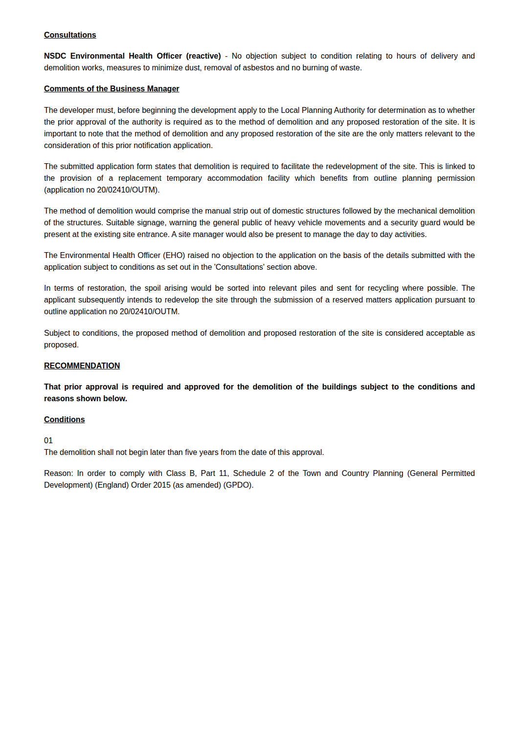Consultations
NSDC Environmental Health Officer (reactive) - No objection subject to condition relating to hours of delivery and demolition works, measures to minimize dust, removal of asbestos and no burning of waste.
Comments of the Business Manager
The developer must, before beginning the development apply to the Local Planning Authority for determination as to whether the prior approval of the authority is required as to the method of demolition and any proposed restoration of the site. It is important to note that the method of demolition and any proposed restoration of the site are the only matters relevant to the consideration of this prior notification application.
The submitted application form states that demolition is required to facilitate the redevelopment of the site. This is linked to the provision of a replacement temporary accommodation facility which benefits from outline planning permission (application no 20/02410/OUTM).
The method of demolition would comprise the manual strip out of domestic structures followed by the mechanical demolition of the structures. Suitable signage, warning the general public of heavy vehicle movements and a security guard would be present at the existing site entrance. A site manager would also be present to manage the day to day activities.
The Environmental Health Officer (EHO) raised no objection to the application on the basis of the details submitted with the application subject to conditions as set out in the 'Consultations' section above.
In terms of restoration, the spoil arising would be sorted into relevant piles and sent for recycling where possible. The applicant subsequently intends to redevelop the site through the submission of a reserved matters application pursuant to outline application no 20/02410/OUTM.
Subject to conditions, the proposed method of demolition and proposed restoration of the site is considered acceptable as proposed.
RECOMMENDATION
That prior approval is required and approved for the demolition of the buildings subject to the conditions and reasons shown below.
Conditions
01
The demolition shall not begin later than five years from the date of this approval.
Reason: In order to comply with Class B, Part 11, Schedule 2 of the Town and Country Planning (General Permitted Development) (England) Order 2015 (as amended) (GPDO).